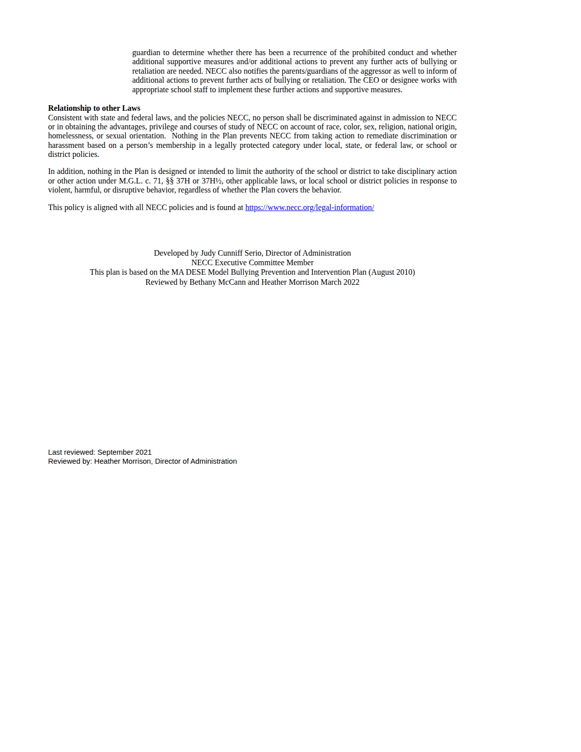guardian to determine whether there has been a recurrence of the prohibited conduct and whether additional supportive measures and/or additional actions to prevent any further acts of bullying or retaliation are needed. NECC also notifies the parents/guardians of the aggressor as well to inform of additional actions to prevent further acts of bullying or retaliation. The CEO or designee works with appropriate school staff to implement these further actions and supportive measures.
Relationship to other Laws
Consistent with state and federal laws, and the policies NECC, no person shall be discriminated against in admission to NECC or in obtaining the advantages, privilege and courses of study of NECC on account of race, color, sex, religion, national origin, homelessness, or sexual orientation. Nothing in the Plan prevents NECC from taking action to remediate discrimination or harassment based on a person’s membership in a legally protected category under local, state, or federal law, or school or district policies.
In addition, nothing in the Plan is designed or intended to limit the authority of the school or district to take disciplinary action or other action under M.G.L. c. 71, §§ 37H or 37H½, other applicable laws, or local school or district policies in response to violent, harmful, or disruptive behavior, regardless of whether the Plan covers the behavior.
This policy is aligned with all NECC policies and is found at https://www.necc.org/legal-information/
Developed by Judy Cunniff Serio, Director of Administration
NECC Executive Committee Member
This plan is based on the MA DESE Model Bullying Prevention and Intervention Plan (August 2010)
Reviewed by Bethany McCann and Heather Morrison March 2022
Last reviewed: September 2021
Reviewed by: Heather Morrison, Director of Administration